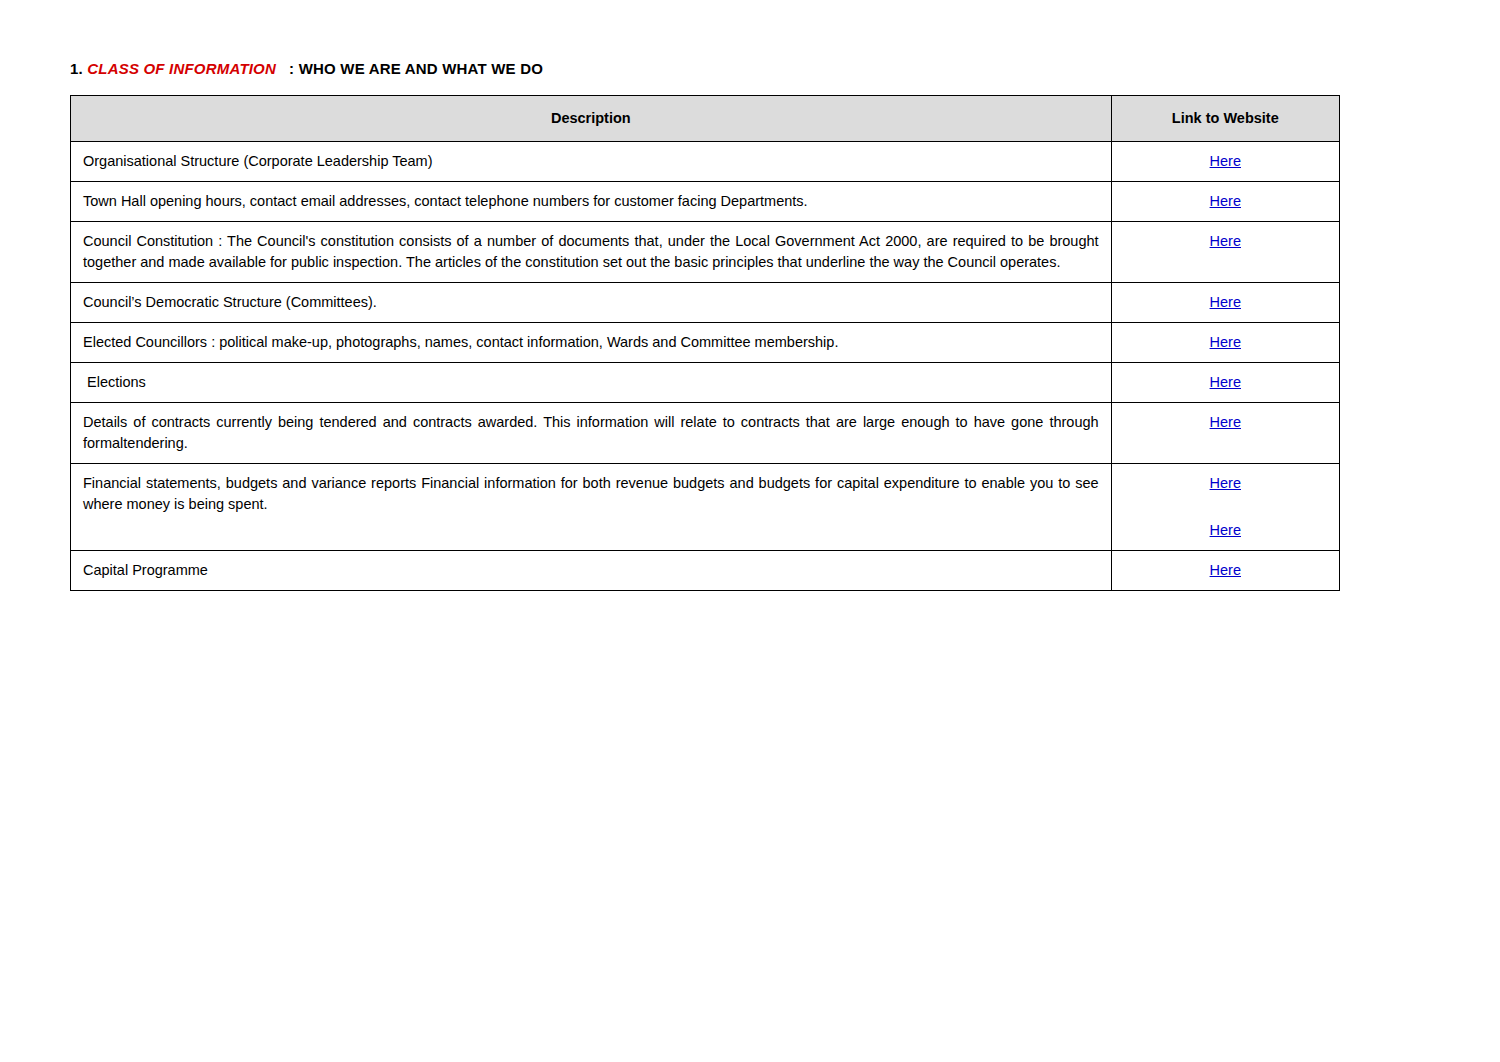1. CLASS OF INFORMATION : WHO WE ARE AND WHAT WE DO
| Description | Link to Website |
| --- | --- |
| Organisational Structure (Corporate Leadership Team) | Here |
| Town Hall opening hours, contact email addresses, contact telephone numbers for customer facing Departments. | Here |
| Council Constitution : The Council's constitution consists of a number of documents that, under the Local Government Act 2000, are required to be brought together and made available for public inspection. The articles of the constitution set out the basic principles that underline the way the Council operates. | Here |
| Council’s Democratic Structure (Committees). | Here |
| Elected Councillors : political make-up, photographs, names, contact information, Wards and Committee membership. | Here |
| Elections | Here |
| Details of contracts currently being tendered and contracts awarded. This information will relate to contracts that are large enough to have gone through formaltendering. | Here |
| Financial statements, budgets and variance reports Financial information for both revenue budgets and budgets for capital expenditure to enable you to see where money is being spent. | Here Here |
| Capital Programme | Here |